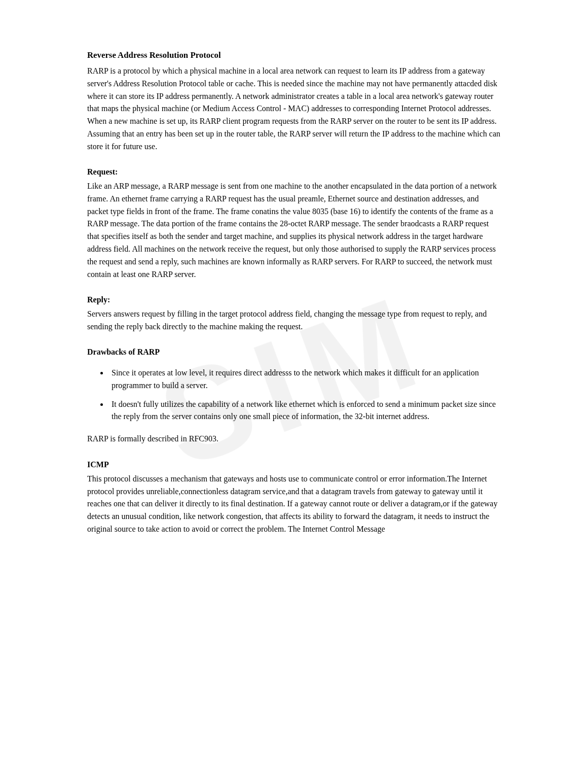SIM
Reverse Address Resolution Protocol
RARP is a protocol by which a physical machine in a local area network can request to learn its IP address from a gateway server's Address Resolution Protocol table or cache. This is needed since the machine may not have permanently attacded disk where it can store its IP address permanently. A network administrator creates a table in a local area network's gateway router that maps the physical machine (or Medium Access Control - MAC) addresses to corresponding Internet Protocol addresses. When a new machine is set up, its RARP client program requests from the RARP server on the router to be sent its IP address. Assuming that an entry has been set up in the router table, the RARP server will return the IP address to the machine which can store it for future use.
Request:
Like an ARP message, a RARP message is sent from one machine to the another encapsulated in the data portion of a network frame. An ethernet frame carrying a RARP request has the usual preamle, Ethernet source and destination addresses, and packet type fields in front of the frame. The frame conatins the value 8035 (base 16) to identify the contents of the frame as a RARP message. The data portion of the frame contains the 28-octet RARP message. The sender braodcasts a RARP request that specifies itself as both the sender and target machine, and supplies its physical network address in the target hardware address field. All machines on the network receive the request, but only those authorised to supply the RARP services process the request and send a reply, such machines are known informally as RARP servers. For RARP to succeed, the network must contain at least one RARP server.
Reply:
Servers answers request by filling in the target protocol address field, changing the message type from request to reply, and sending the reply back directly to the machine making the request.
Drawbacks of RARP
Since it operates at low level, it requires direct addresss to the network which makes it difficult for an application programmer to build a server.
It doesn't fully utilizes the capability of a network like ethernet which is enforced to send a minimum packet size since the reply from the server contains only one small piece of information, the 32-bit internet address.
RARP is formally described in RFC903.
ICMP
This protocol discusses a mechanism that gateways and hosts use to communicate control or error information.The Internet protocol provides unreliable,connectionless datagram service,and that a datagram travels from gateway to gateway until it reaches one that can deliver it directly to its final destination. If a gateway cannot route or deliver a datagram,or if the gateway detects an unusual condition, like network congestion, that affects its ability to forward the datagram, it needs to instruct the original source to take action to avoid or correct the problem. The Internet Control Message